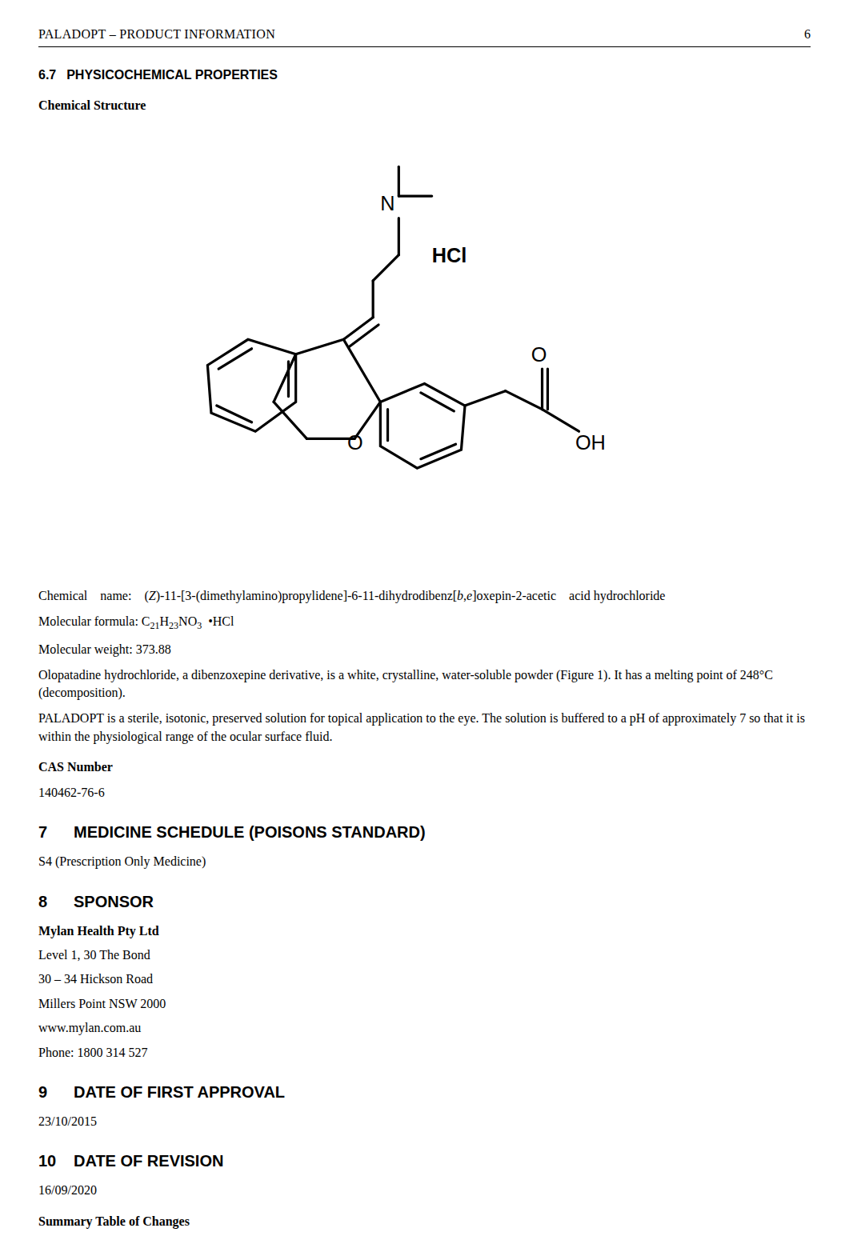PALADOPT – PRODUCT INFORMATION 6
6.7 PHYSICOCHEMICAL PROPERTIES
Chemical Structure
N O O OH HCl
Chemical name: (Z)-11-[3-(dimethylamino)propylidene]-6-11-dihydrodibenz[b,e]oxepin-2-acetic acid hydrochloride
Molecular formula: C21H23NO3 •HCl
Molecular weight: 373.88
Olopatadine hydrochloride, a dibenzoxepine derivative, is a white, crystalline, water-soluble powder (Figure 1). It has a melting point of 248°C (decomposition).
PALADOPT is a sterile, isotonic, preserved solution for topical application to the eye. The solution is buffered to a pH of approximately 7 so that it is within the physiological range of the ocular surface fluid.
CAS Number
140462-76-6
7 MEDICINE SCHEDULE (POISONS STANDARD)
S4 (Prescription Only Medicine)
8 SPONSOR
Mylan Health Pty Ltd
Level 1, 30 The Bond
30 – 34 Hickson Road
Millers Point NSW 2000
www.mylan.com.au
Phone: 1800 314 527
9 DATE OF FIRST APPROVAL
23/10/2015
10 DATE OF REVISION
16/09/2020
Summary Table of Changes